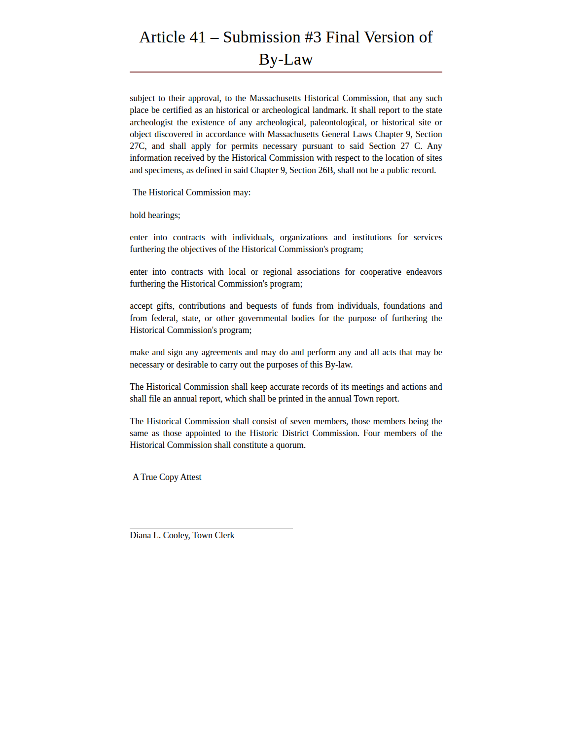Article 41 – Submission #3 Final Version of By-Law
subject to their approval, to the Massachusetts Historical Commission, that any such place be certified as an historical or archeological landmark. It shall report to the state archeologist the existence of any archeological, paleontological, or historical site or object discovered in accordance with Massachusetts General Laws Chapter 9, Section 27C, and shall apply for permits necessary pursuant to said Section 27 C. Any information received by the Historical Commission with respect to the location of sites and specimens, as defined in said Chapter 9, Section 26B, shall not be a public record.
The Historical Commission may:
hold hearings;
enter into contracts with individuals, organizations and institutions for services furthering the objectives of the Historical Commission's program;
enter into contracts with local or regional associations for cooperative endeavors furthering the Historical Commission's program;
accept gifts, contributions and bequests of funds from individuals, foundations and from federal, state, or other governmental bodies for the purpose of furthering the Historical Commission's program;
make and sign any agreements and may do and perform any and all acts that may be necessary or desirable to carry out the purposes of this By-law.
The Historical Commission shall keep accurate records of its meetings and actions and shall file an annual report, which shall be printed in the annual Town report.
The Historical Commission shall consist of seven members, those members being the same as those appointed to the Historic District Commission. Four members of the Historical Commission shall constitute a quorum.
A True Copy Attest
Diana L. Cooley, Town Clerk